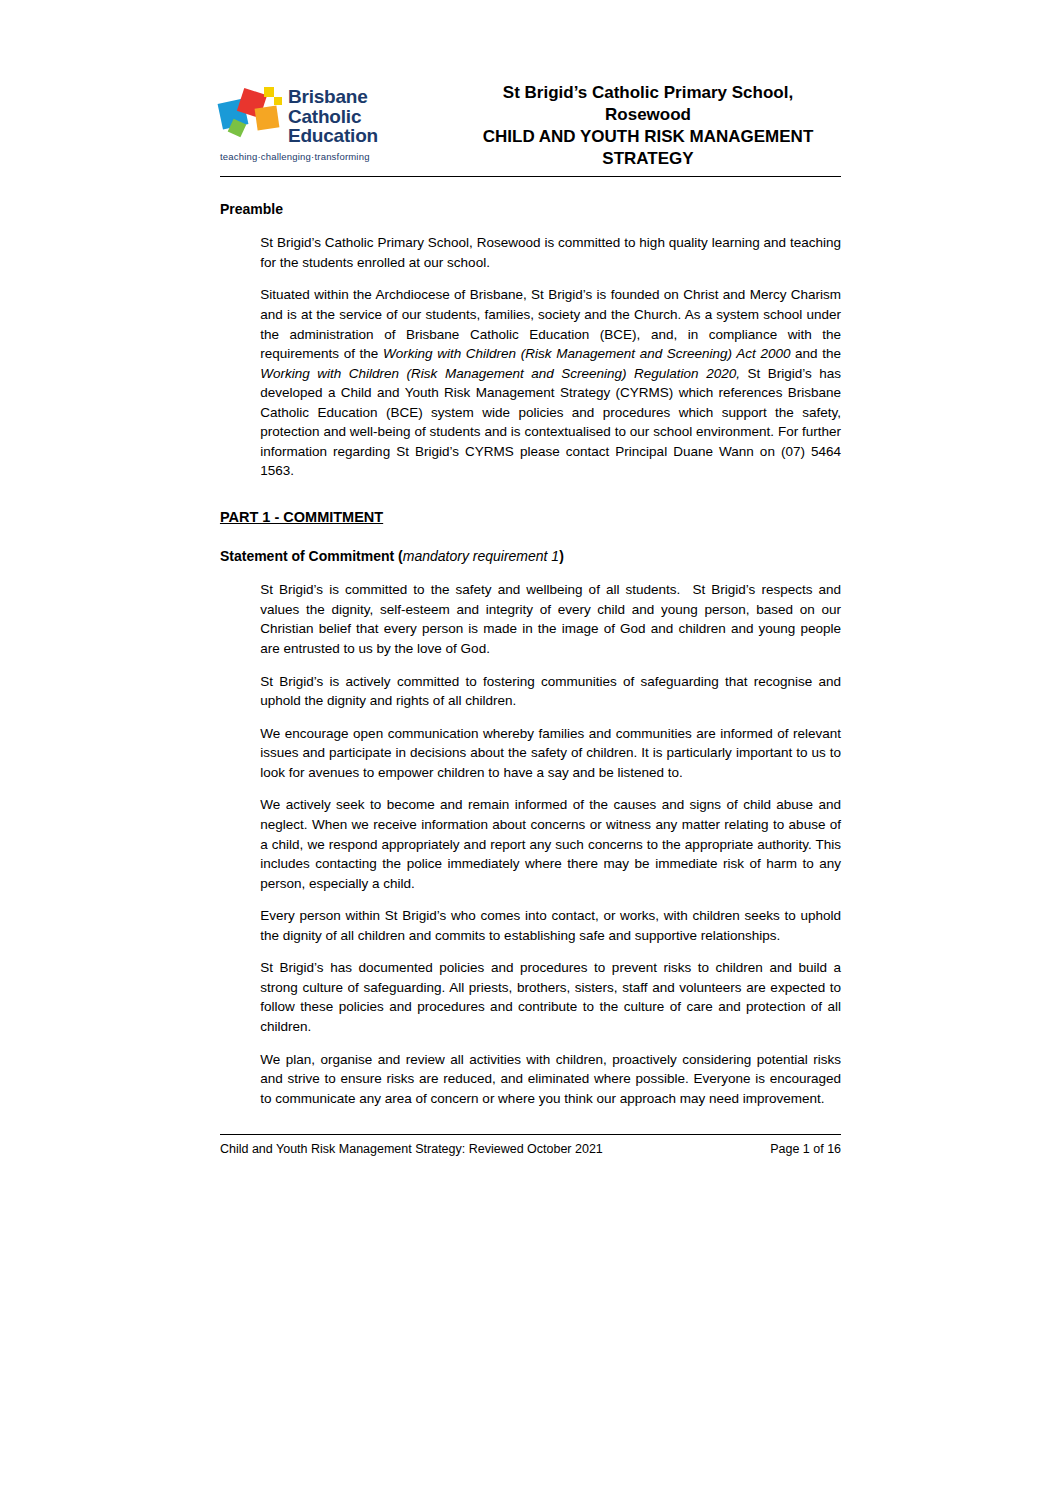| Brisbane Catholic Education teaching·challenging·transforming | St Brigid’s Catholic Primary School, Rosewood CHILD AND YOUTH RISK MANAGEMENT STRATEGY |
Preamble
St Brigid’s Catholic Primary School, Rosewood is committed to high quality learning and teaching for the students enrolled at our school.
Situated within the Archdiocese of Brisbane, St Brigid’s is founded on Christ and Mercy Charism and is at the service of our students, families, society and the Church. As a system school under the administration of Brisbane Catholic Education (BCE), and, in compliance with the requirements of the Working with Children (Risk Management and Screening) Act 2000 and the Working with Children (Risk Management and Screening) Regulation 2020, St Brigid’s has developed a Child and Youth Risk Management Strategy (CYRMS) which references Brisbane Catholic Education (BCE) system wide policies and procedures which support the safety, protection and well-being of students and is contextualised to our school environment. For further information regarding St Brigid’s CYRMS please contact Principal Duane Wann on (07) 5464 1563.
PART 1 - COMMITMENT
Statement of Commitment (mandatory requirement 1)
St Brigid’s is committed to the safety and wellbeing of all students. St Brigid’s respects and values the dignity, self-esteem and integrity of every child and young person, based on our Christian belief that every person is made in the image of God and children and young people are entrusted to us by the love of God.
St Brigid’s is actively committed to fostering communities of safeguarding that recognise and uphold the dignity and rights of all children.
We encourage open communication whereby families and communities are informed of relevant issues and participate in decisions about the safety of children. It is particularly important to us to look for avenues to empower children to have a say and be listened to.
We actively seek to become and remain informed of the causes and signs of child abuse and neglect. When we receive information about concerns or witness any matter relating to abuse of a child, we respond appropriately and report any such concerns to the appropriate authority. This includes contacting the police immediately where there may be immediate risk of harm to any person, especially a child.
Every person within St Brigid’s who comes into contact, or works, with children seeks to uphold the dignity of all children and commits to establishing safe and supportive relationships.
St Brigid’s has documented policies and procedures to prevent risks to children and build a strong culture of safeguarding. All priests, brothers, sisters, staff and volunteers are expected to follow these policies and procedures and contribute to the culture of care and protection of all children.
We plan, organise and review all activities with children, proactively considering potential risks and strive to ensure risks are reduced, and eliminated where possible. Everyone is encouraged to communicate any area of concern or where you think our approach may need improvement.
Child and Youth Risk Management Strategy: Reviewed October 2021
Page 1 of 16